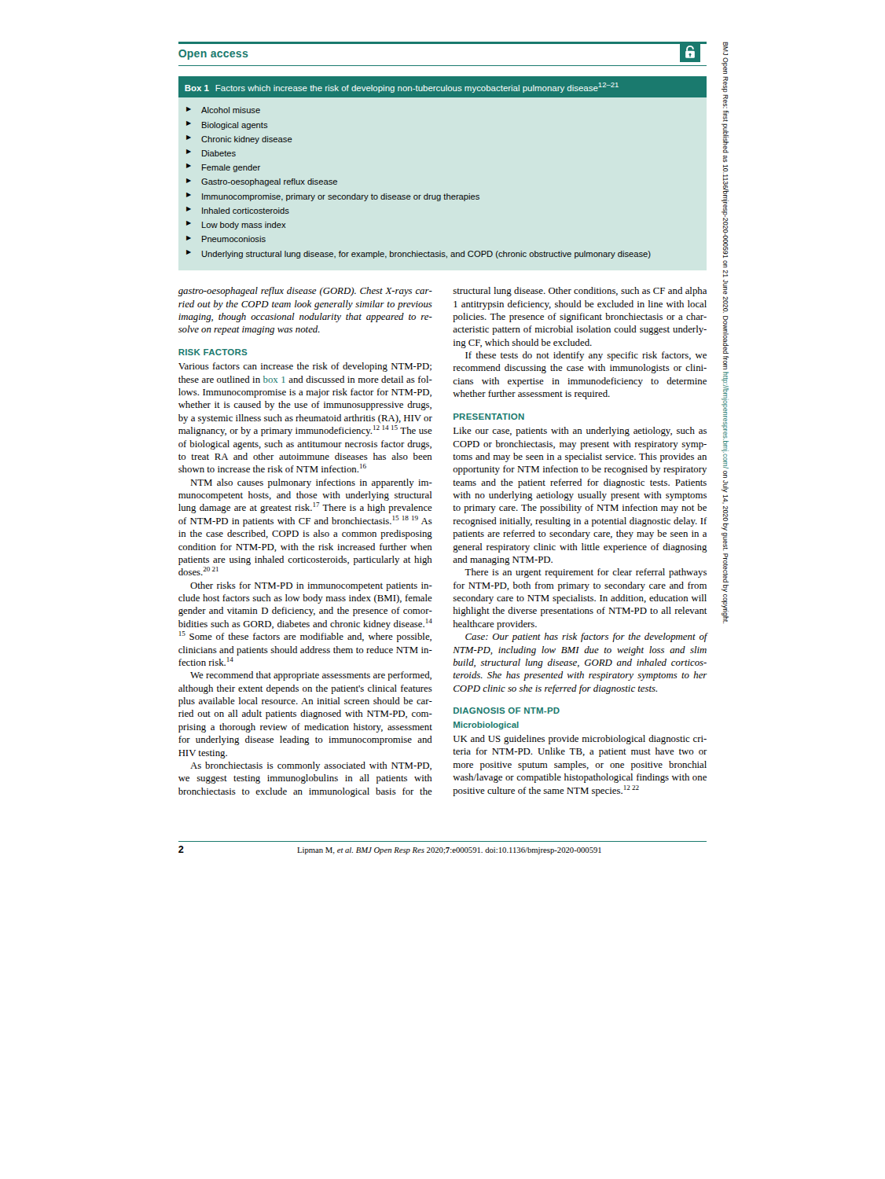BMJ Open Resp Res: first published as 10.1136/bmjresp-2020-000591 on 21 June 2020. Downloaded from http://bmjopenrespres.bmj.com/ on July 14, 2020 by guest. Protected by copyright.
Open access
Box 1 Factors which increase the risk of developing non-tuberculous mycobacterial pulmonary disease12–21
Alcohol misuse
Biological agents
Chronic kidney disease
Diabetes
Female gender
Gastro-oesophageal reflux disease
Immunocompromise, primary or secondary to disease or drug therapies
Inhaled corticosteroids
Low body mass index
Pneumoconiosis
Underlying structural lung disease, for example, bronchiectasis, and COPD (chronic obstructive pulmonary disease)
gastro-oesophageal reflux disease (GORD). Chest X-rays carried out by the COPD team look generally similar to previous imaging, though occasional nodularity that appeared to resolve on repeat imaging was noted.
Risk factors
Various factors can increase the risk of developing NTM-PD; these are outlined in box 1 and discussed in more detail as follows. Immunocompromise is a major risk factor for NTM-PD, whether it is caused by the use of immunosuppressive drugs, by a systemic illness such as rheumatoid arthritis (RA), HIV or malignancy, or by a primary immunodeficiency.12 14 15 The use of biological agents, such as antitumour necrosis factor drugs, to treat RA and other autoimmune diseases has also been shown to increase the risk of NTM infection.16
NTM also causes pulmonary infections in apparently immunocompetent hosts, and those with underlying structural lung damage are at greatest risk.17 There is a high prevalence of NTM-PD in patients with CF and bronchiectasis.15 18 19 As in the case described, COPD is also a common predisposing condition for NTM-PD, with the risk increased further when patients are using inhaled corticosteroids, particularly at high doses.20 21
Other risks for NTM-PD in immunocompetent patients include host factors such as low body mass index (BMI), female gender and vitamin D deficiency, and the presence of comorbidities such as GORD, diabetes and chronic kidney disease.14 15 Some of these factors are modifiable and, where possible, clinicians and patients should address them to reduce NTM infection risk.14
We recommend that appropriate assessments are performed, although their extent depends on the patient's clinical features plus available local resource. An initial screen should be carried out on all adult patients diagnosed with NTM-PD, comprising a thorough review of medication history, assessment for underlying disease leading to immunocompromise and HIV testing.
As bronchiectasis is commonly associated with NTM-PD, we suggest testing immunoglobulins in all patients with bronchiectasis to exclude an immunological basis for the structural lung disease. Other conditions, such as CF and alpha 1 antitrypsin deficiency, should be excluded in line with local policies. The presence of significant bronchiectasis or a characteristic pattern of microbial isolation could suggest underlying CF, which should be excluded.
If these tests do not identify any specific risk factors, we recommend discussing the case with immunologists or clinicians with expertise in immunodeficiency to determine whether further assessment is required.
Presentation
Like our case, patients with an underlying aetiology, such as COPD or bronchiectasis, may present with respiratory symptoms and may be seen in a specialist service. This provides an opportunity for NTM infection to be recognised by respiratory teams and the patient referred for diagnostic tests. Patients with no underlying aetiology usually present with symptoms to primary care. The possibility of NTM infection may not be recognised initially, resulting in a potential diagnostic delay. If patients are referred to secondary care, they may be seen in a general respiratory clinic with little experience of diagnosing and managing NTM-PD.
There is an urgent requirement for clear referral pathways for NTM-PD, both from primary to secondary care and from secondary care to NTM specialists. In addition, education will highlight the diverse presentations of NTM-PD to all relevant healthcare providers.
Case: Our patient has risk factors for the development of NTM-PD, including low BMI due to weight loss and slim build, structural lung disease, GORD and inhaled corticosteroids. She has presented with respiratory symptoms to her COPD clinic so she is referred for diagnostic tests.
Diagnosis of NTM-PD
Microbiological
UK and US guidelines provide microbiological diagnostic criteria for NTM-PD. Unlike TB, a patient must have two or more positive sputum samples, or one positive bronchial wash/lavage or compatible histopathological findings with one positive culture of the same NTM species.12 22
2
Lipman M, et al. BMJ Open Resp Res 2020;7:e000591. doi:10.1136/bmjresp-2020-000591